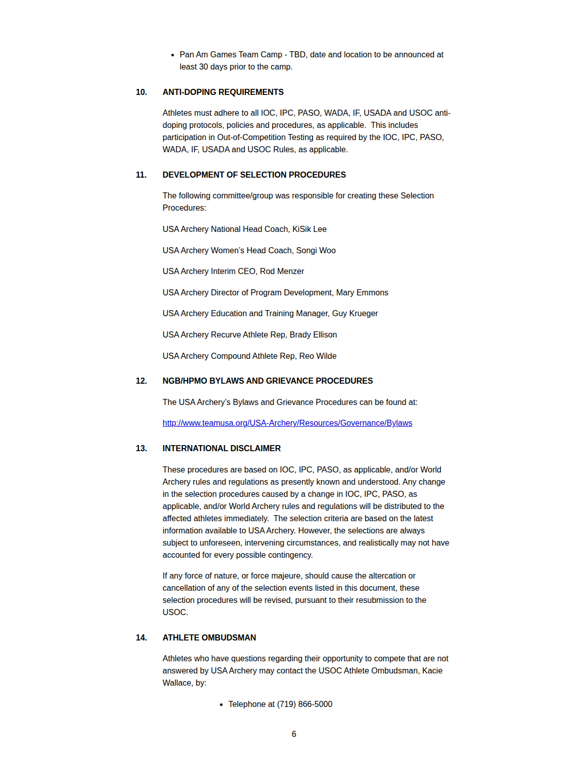Pan Am Games Team Camp - TBD, date and location to be announced at least 30 days prior to the camp.
10. Anti-Doping Requirements
Athletes must adhere to all IOC, IPC, PASO, WADA, IF, USADA and USOC anti-doping protocols, policies and procedures, as applicable. This includes participation in Out-of-Competition Testing as required by the IOC, IPC, PASO, WADA, IF, USADA and USOC Rules, as applicable.
11. Development of Selection Procedures
The following committee/group was responsible for creating these Selection Procedures:
USA Archery National Head Coach, KiSik Lee
USA Archery Women’s Head Coach, Songi Woo
USA Archery Interim CEO, Rod Menzer
USA Archery Director of Program Development, Mary Emmons
USA Archery Education and Training Manager, Guy Krueger
USA Archery Recurve Athlete Rep, Brady Ellison
USA Archery Compound Athlete Rep, Reo Wilde
12. NGB/HPMO Bylaws and Grievance Procedures
The USA Archery’s Bylaws and Grievance Procedures can be found at:
http://www.teamusa.org/USA-Archery/Resources/Governance/Bylaws
13. International Disclaimer
These procedures are based on IOC, IPC, PASO, as applicable, and/or World Archery rules and regulations as presently known and understood. Any change in the selection procedures caused by a change in IOC, IPC, PASO, as applicable, and/or World Archery rules and regulations will be distributed to the affected athletes immediately. The selection criteria are based on the latest information available to USA Archery. However, the selections are always subject to unforeseen, intervening circumstances, and realistically may not have accounted for every possible contingency.
If any force of nature, or force majeure, should cause the altercation or cancellation of any of the selection events listed in this document, these selection procedures will be revised, pursuant to their resubmission to the USOC.
14. Athlete Ombudsman
Athletes who have questions regarding their opportunity to compete that are not answered by USA Archery may contact the USOC Athlete Ombudsman, Kacie Wallace, by:
Telephone at (719) 866-5000
6